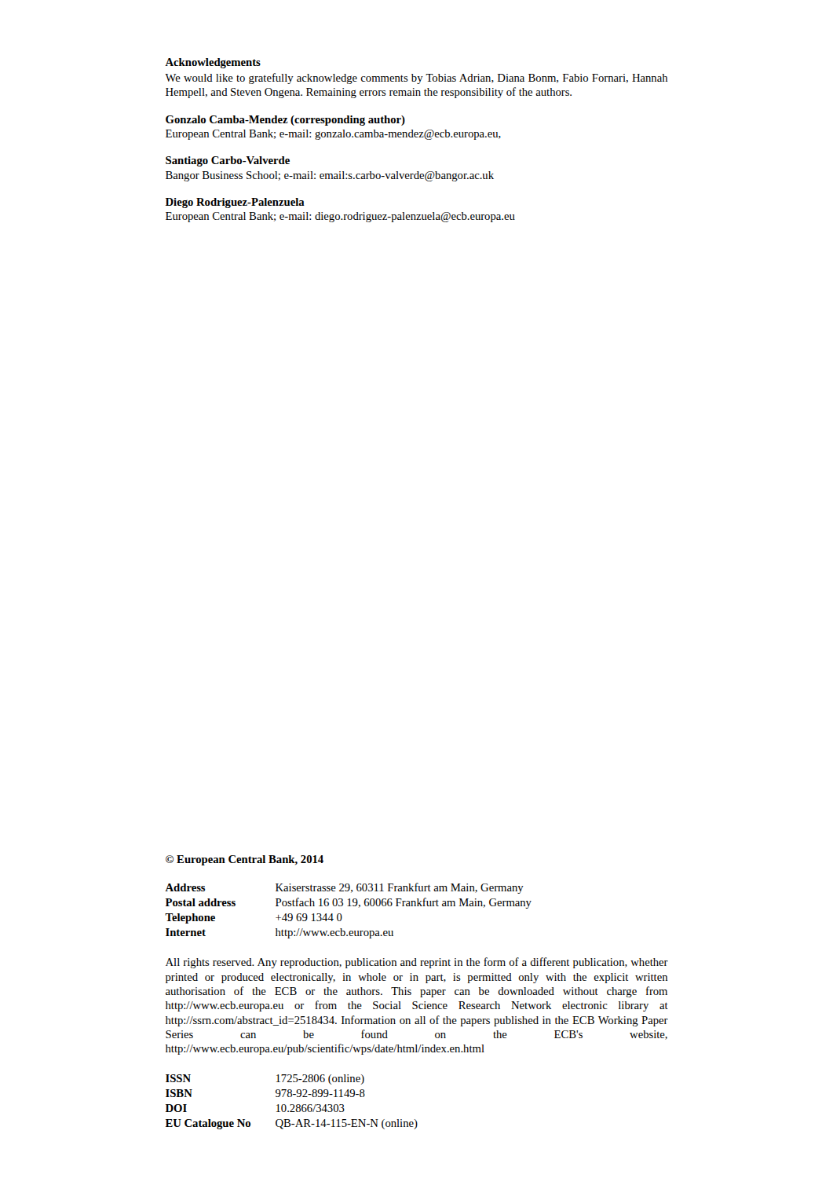Acknowledgements
We would like to gratefully acknowledge comments by Tobias Adrian, Diana Bonm, Fabio Fornari, Hannah Hempell, and Steven Ongena. Remaining errors remain the responsibility of the authors.
Gonzalo Camba-Mendez (corresponding author)
European Central Bank; e-mail: gonzalo.camba-mendez@ecb.europa.eu,
Santiago Carbo-Valverde
Bangor Business School; e-mail: email:s.carbo-valverde@bangor.ac.uk
Diego Rodriguez-Palenzuela
European Central Bank; e-mail: diego.rodriguez-palenzuela@ecb.europa.eu
© European Central Bank, 2014
| Address | Kaiserstrasse 29, 60311 Frankfurt am Main, Germany |
| Postal address | Postfach 16 03 19, 60066 Frankfurt am Main, Germany |
| Telephone | +49 69 1344 0 |
| Internet | http://www.ecb.europa.eu |
All rights reserved. Any reproduction, publication and reprint in the form of a different publication, whether printed or produced electronically, in whole or in part, is permitted only with the explicit written authorisation of the ECB or the authors. This paper can be downloaded without charge from http://www.ecb.europa.eu or from the Social Science Research Network electronic library at http://ssrn.com/abstract_id=2518434. Information on all of the papers published in the ECB Working Paper Series can be found on the ECB's website, http://www.ecb.europa.eu/pub/scientific/wps/date/html/index.en.html
| ISSN | 1725-2806 (online) |
| ISBN | 978-92-899-1149-8 |
| DOI | 10.2866/34303 |
| EU Catalogue No | QB-AR-14-115-EN-N (online) |